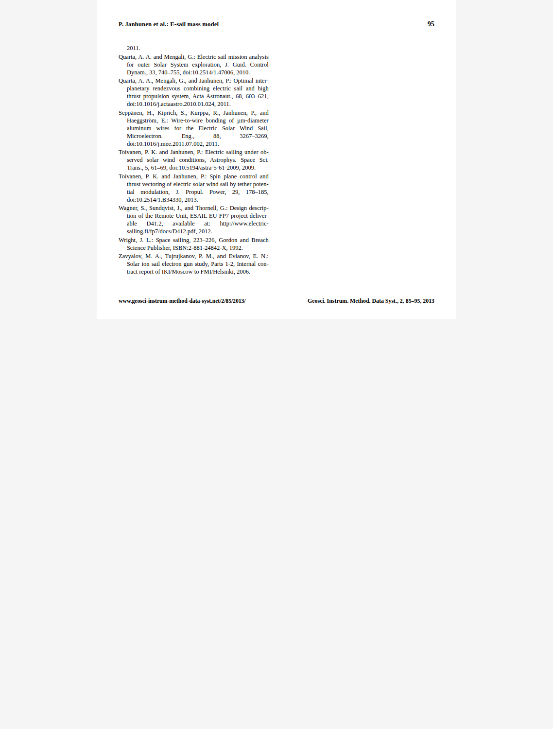P. Janhunen et al.: E-sail mass model 95
2011.
Quarta, A. A. and Mengali, G.: Electric sail mission analysis for outer Solar System exploration, J. Guid. Control Dynam., 33, 740–755, doi:10.2514/1.47006, 2010.
Quarta, A. A., Mengali, G., and Janhunen, P.: Optimal interplanetary rendezvous combining electric sail and high thrust propulsion system, Acta Astronaut., 68, 603–621, doi:10.1016/j.actaastro.2010.01.024, 2011.
Seppänen, H., Kiprich, S., Kurppa, R., Janhunen, P., and Haeggström, E.: Wire-to-wire bonding of µm-diameter aluminum wires for the Electric Solar Wind Sail, Microelectron. Eng., 88, 3267–3269, doi:10.1016/j.mee.2011.07.002, 2011.
Toivanen, P. K. and Janhunen, P.: Electric sailing under observed solar wind conditions, Astrophys. Space Sci. Trans., 5, 61–69, doi:10.5194/astra-5-61-2009, 2009.
Toivanen, P. K. and Janhunen, P.: Spin plane control and thrust vectoring of electric solar wind sail by tether potential modulation, J. Propul. Power, 29, 178–185, doi:10.2514/1.B34330, 2013.
Wagner, S., Sundqvist, J., and Thornell, G.: Design description of the Remote Unit, ESAIL EU FP7 project deliverable D41.2, available at: http://www.electric-sailing.fi/fp7/docs/D412.pdf, 2012.
Wright, J. L.: Space sailing, 223–226, Gordon and Breach Science Publisher, ISBN:2-881-24842-X, 1992.
Zavyalov, M. A., Tujrujkanov, P. M., and Evlanov, E. N.: Solar ion sail electron gun study, Parts 1-2, Internal contract report of IKI/Moscow to FMI/Helsinki, 2006.
www.geosci-instrum-method-data-syst.net/2/85/2013/ Geosci. Instrum. Method. Data Syst., 2, 85–95, 2013